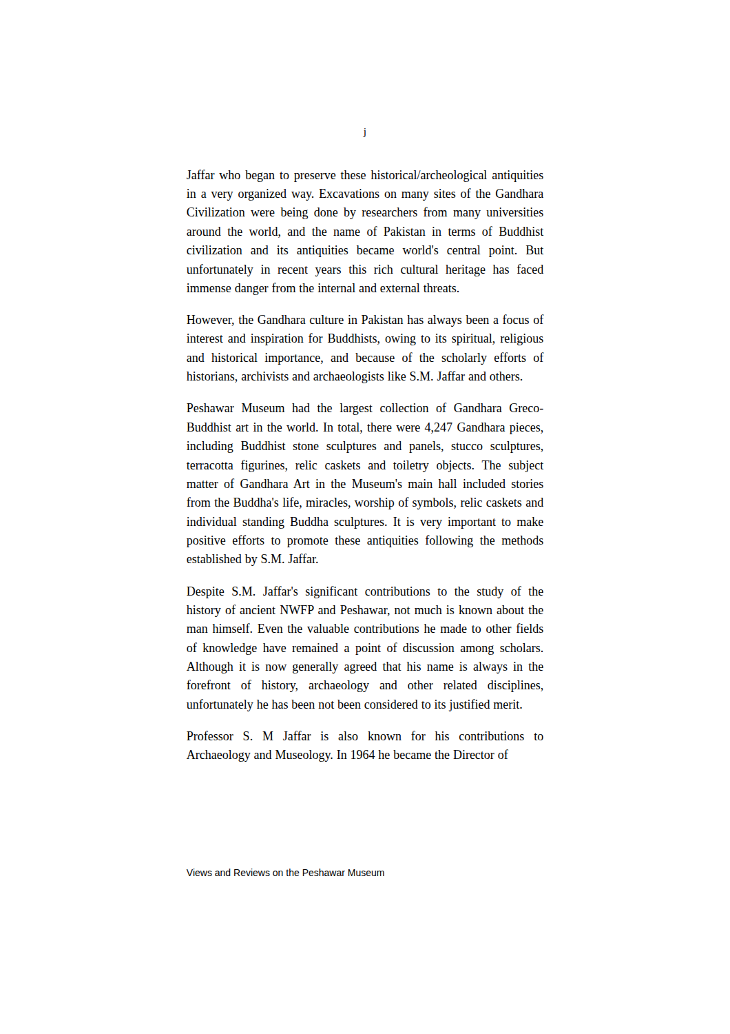j
Jaffar who began to preserve these historical/archeological antiquities in a very organized way. Excavations on many sites of the Gandhara Civilization were being done by researchers from many universities around the world, and the name of Pakistan in terms of Buddhist civilization and its antiquities became world's central point. But unfortunately in recent years this rich cultural heritage has faced immense danger from the internal and external threats.
However, the Gandhara culture in Pakistan has always been a focus of interest and inspiration for Buddhists, owing to its spiritual, religious and historical importance, and because of the scholarly efforts of historians, archivists and archaeologists like S.M. Jaffar and others.
Peshawar Museum had the largest collection of Gandhara Greco-Buddhist art in the world. In total, there were 4,247 Gandhara pieces, including Buddhist stone sculptures and panels, stucco sculptures, terracotta figurines, relic caskets and toiletry objects. The subject matter of Gandhara Art in the Museum's main hall included stories from the Buddha's life, miracles, worship of symbols, relic caskets and individual standing Buddha sculptures. It is very important to make positive efforts to promote these antiquities following the methods established by S.M. Jaffar.
Despite S.M. Jaffar's significant contributions to the study of the history of ancient NWFP and Peshawar, not much is known about the man himself. Even the valuable contributions he made to other fields of knowledge have remained a point of discussion among scholars. Although it is now generally agreed that his name is always in the forefront of history, archaeology and other related disciplines, unfortunately he has been not been considered to its justified merit.
Professor S. M Jaffar is also known for his contributions to Archaeology and Museology. In 1964 he became the Director of
Views and Reviews on the Peshawar Museum